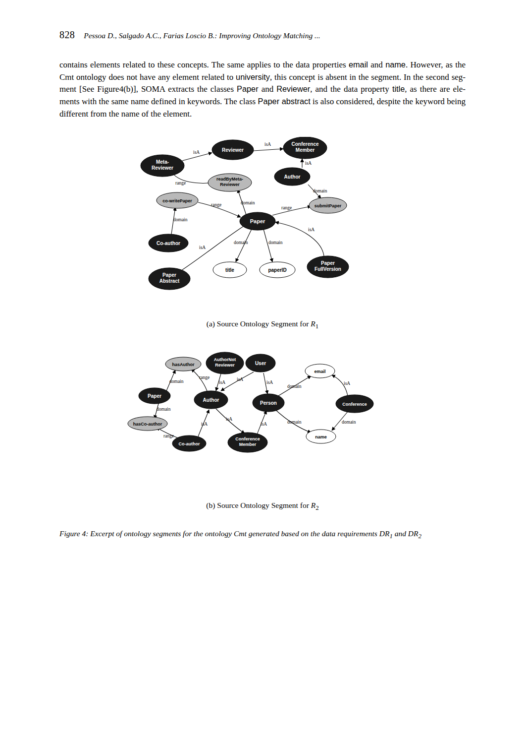828 Pessoa D., Salgado A.C., Farias Loscio B.: Improving Ontology Matching ...
contains elements related to these concepts. The same applies to the data properties email and name. However, as the Cmt ontology does not have any element related to university, this concept is absent in the segment. In the second segment [See Figure4(b)], SOMA extracts the classes Paper and Reviewer, and the data property title, as there are elements with the same name defined in keywords. The class Paper abstract is also considered, despite the keyword being different from the name of the element.
isA isA isA range domain range domain range domain isA domain domain isA Meta- Reviewer Reviewer Conference Member Author readByMeta- Reviewer co-writePaper submitPaper Co-author Paper Paper Abstract title paperID Paper FullVersion
(a) Source Ontology Segment for R1
domain range isA isA isA domain isA domain domain isA isA isA domain range hasAuthor AuthorNot Reviewer User Paper Author Person email Conference name hasCo-author Co-author Conference Member
(b) Source Ontology Segment for R2
Figure 4: Excerpt of ontology segments for the ontology Cmt generated based on the data requirements DR1 and DR2